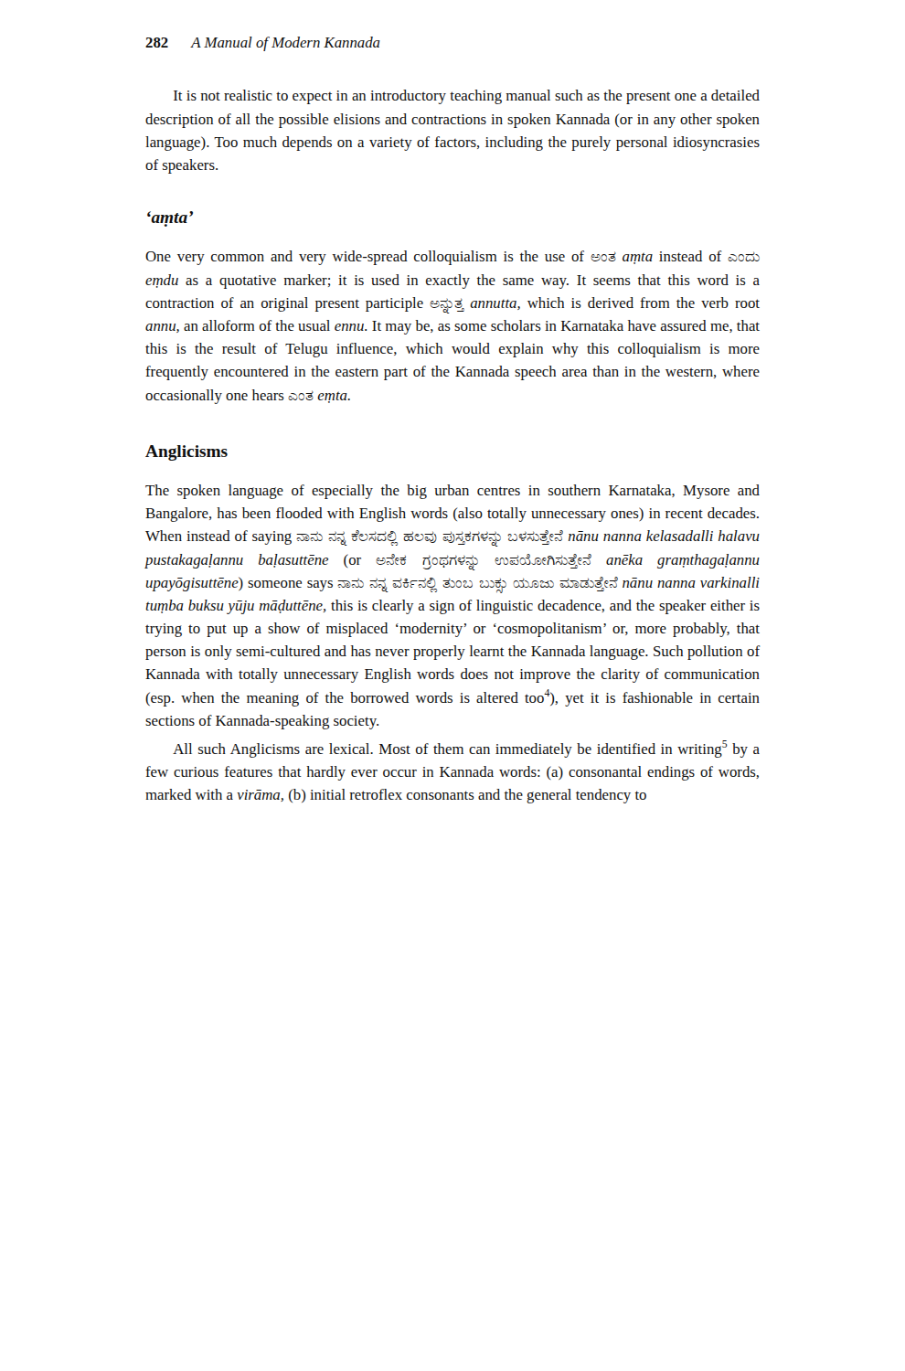282 A Manual of Modern Kannada
It is not realistic to expect in an introductory teaching manual such as the present one a detailed description of all the possible elisions and contractions in spoken Kannada (or in any other spoken language). Too much depends on a variety of factors, including the purely personal idiosyncrasies of speakers.
‘aṃta’
One very common and very wide-spread colloquialism is the use of ಅಂತ aṃta instead of ಎಂದು eṃdu as a quotative marker; it is used in exactly the same way. It seems that this word is a contraction of an original present participle ಅನ್ನುತ್ತ annutta, which is derived from the verb root annu, an alloform of the usual ennu. It may be, as some scholars in Karnataka have assured me, that this is the result of Telugu influence, which would explain why this colloquialism is more frequently encountered in the eastern part of the Kannada speech area than in the western, where occasionally one hears ಎಂತ eṃta.
Anglicisms
The spoken language of especially the big urban centres in southern Karnataka, Mysore and Bangalore, has been flooded with English words (also totally unnecessary ones) in recent decades. When instead of saying ನಾನು ನನ್ನ ಕೆಲಸದಲ್ಲಿ ಹಲವು ಪುಸ್ತಕಗಳನ್ನು ಬಳಸುತ್ತೇನೆ nānu nanna kelasadalli halavu pustakagaḷannu baḷasuttēne (or ಅನೇಕ ಗ್ರಂಥಗಳನ್ನು ಉಪಯೋಗಿಸುತ್ತೇನೆ anēka graṃthagaḷannu upayōgisuttēne) someone says ನಾನು ನನ್ನ ವರ್ಕಿನಲ್ಲಿ ತುಂಬ ಬುಕ್ಸು ಯೂಜು ಮಾಡುತ್ತೇನೆ nānu nanna varkinalli tuṃba buksu yūju māḍuttēne, this is clearly a sign of linguistic decadence, and the speaker either is trying to put up a show of misplaced ‘modernity’ or ‘cosmopolitanism’ or, more probably, that person is only semi-cultured and has never properly learnt the Kannada language. Such pollution of Kannada with totally unnecessary English words does not improve the clarity of communication (esp. when the meaning of the borrowed words is altered too4), yet it is fashionable in certain sections of Kannada-speaking society.
All such Anglicisms are lexical. Most of them can immediately be identified in writing5 by a few curious features that hardly ever occur in Kannada words: (a) consonantal endings of words, marked with a virāma, (b) initial retroflex consonants and the general tendency to